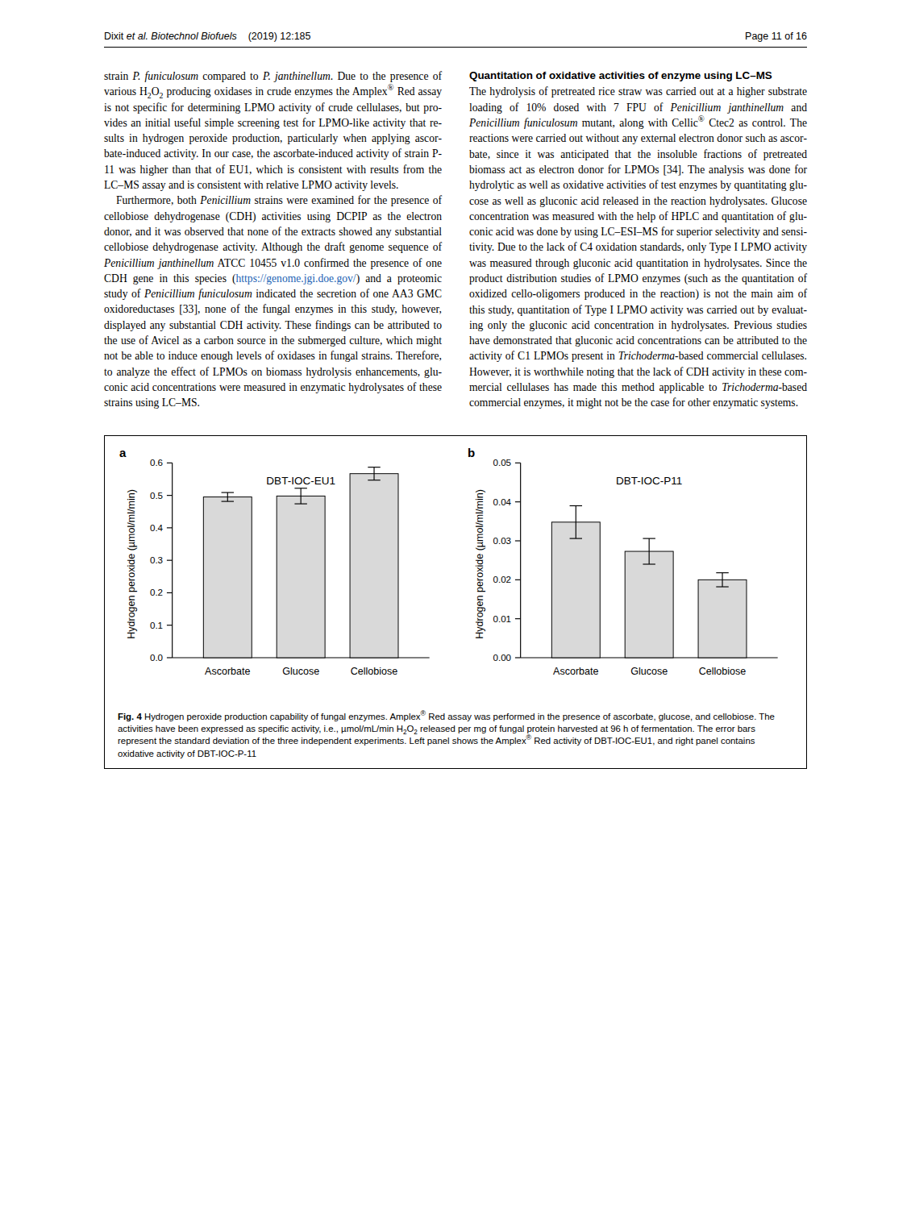Dixit et al. Biotechnol Biofuels(2019) 12:185
Page 11 of 16
strain P. funiculosum compared to P. janthinellum. Due to the presence of various H2O2 producing oxidases in crude enzymes the Amplex® Red assay is not specific for determining LPMO activity of crude cellulases, but provides an initial useful simple screening test for LPMO-like activity that results in hydrogen peroxide production, particularly when applying ascorbate-induced activity. In our case, the ascorbate-induced activity of strain P-11 was higher than that of EU1, which is consistent with results from the LC–MS assay and is consistent with relative LPMO activity levels.
Furthermore, both Penicillium strains were examined for the presence of cellobiose dehydrogenase (CDH) activities using DCPIP as the electron donor, and it was observed that none of the extracts showed any substantial cellobiose dehydrogenase activity. Although the draft genome sequence of Penicillium janthinellum ATCC 10455 v1.0 confirmed the presence of one CDH gene in this species (https://genome.jgi.doe.gov/) and a proteomic study of Penicillium funiculosum indicated the secretion of one AA3 GMC oxidoreductases [33], none of the fungal enzymes in this study, however, displayed any substantial CDH activity. These findings can be attributed to the use of Avicel as a carbon source in the submerged culture, which might not be able to induce enough levels of oxidases in fungal strains. Therefore, to analyze the effect of LPMOs on biomass hydrolysis enhancements, gluconic acid concentrations were measured in enzymatic hydrolysates of these strains using LC–MS.
Quantitation of oxidative activities of enzyme using LC–MS
The hydrolysis of pretreated rice straw was carried out at a higher substrate loading of 10% dosed with 7 FPU of Penicillium janthinellum and Penicillium funiculosum mutant, along with Cellic® Ctec2 as control. The reactions were carried out without any external electron donor such as ascorbate, since it was anticipated that the insoluble fractions of pretreated biomass act as electron donor for LPMOs [34]. The analysis was done for hydrolytic as well as oxidative activities of test enzymes by quantitating glucose as well as gluconic acid released in the reaction hydrolysates. Glucose concentration was measured with the help of HPLC and quantitation of gluconic acid was done by using LC–ESI–MS for superior selectivity and sensitivity. Due to the lack of C4 oxidation standards, only Type I LPMO activity was measured through gluconic acid quantitation in hydrolysates. Since the product distribution studies of LPMO enzymes (such as the quantitation of oxidized cello-oligomers produced in the reaction) is not the main aim of this study, quantitation of Type I LPMO activity was carried out by evaluating only the gluconic acid concentration in hydrolysates. Previous studies have demonstrated that gluconic acid concentrations can be attributed to the activity of C1 LPMOs present in Trichoderma-based commercial cellulases. However, it is worthwhile noting that the lack of CDH activity in these commercial cellulases has made this method applicable to Trichoderma-based commercial enzymes, it might not be the case for other enzymatic systems.
a
0.0 0.1 0.2 0.3 0.4 0.5 0.6 Hydrogen peroxide (µmol/ml/min) DBT-IOC-EU1 Ascorbate Glucose Cellobiose
b
0.00 0.01 0.02 0.03 0.04 0.05 Hydrogen peroxide (µmol/ml/min) DBT-IOC-P11 Ascorbate Glucose Cellobiose
Fig. 4 Hydrogen peroxide production capability of fungal enzymes. Amplex® Red assay was performed in the presence of ascorbate, glucose, and cellobiose. The activities have been expressed as specific activity, i.e., µmol/mL/min H2O2 released per mg of fungal protein harvested at 96 h of fermentation. The error bars represent the standard deviation of the three independent experiments. Left panel shows the Amplex® Red activity of DBT-IOC-EU1, and right panel contains oxidative activity of DBT-IOC-P-11